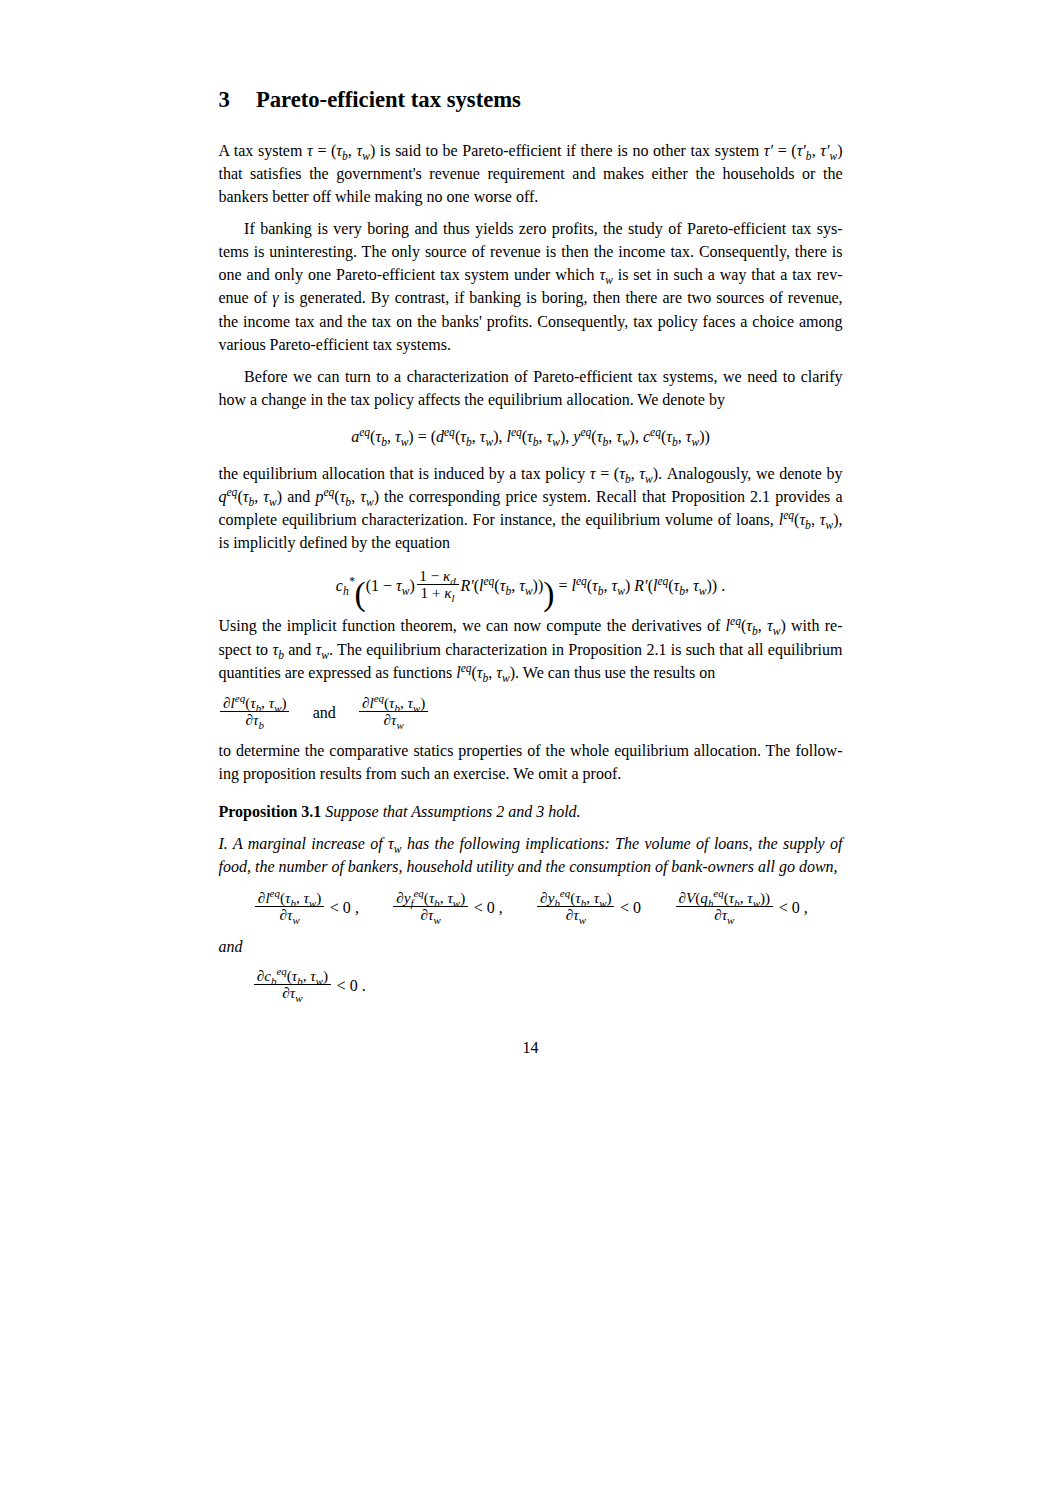3 Pareto-efficient tax systems
A tax system τ = (τb, τw) is said to be Pareto-efficient if there is no other tax system τ′ = (τ′b, τ′w) that satisfies the government's revenue requirement and makes either the households or the bankers better off while making no one worse off.
If banking is very boring and thus yields zero profits, the study of Pareto-efficient tax systems is uninteresting. The only source of revenue is then the income tax. Consequently, there is one and only one Pareto-efficient tax system under which τw is set in such a way that a tax revenue of γ is generated. By contrast, if banking is boring, then there are two sources of revenue, the income tax and the tax on the banks' profits. Consequently, tax policy faces a choice among various Pareto-efficient tax systems.
Before we can turn to a characterization of Pareto-efficient tax systems, we need to clarify how a change in the tax policy affects the equilibrium allocation. We denote by
aeq(τb, τw) = (deq(τb, τw), leq(τb, τw), yeq(τb, τw), ceq(τb, τw))
the equilibrium allocation that is induced by a tax policy τ = (τb, τw). Analogously, we denote by qeq(τb, τw) and peq(τb, τw) the corresponding price system. Recall that Proposition 2.1 provides a complete equilibrium characterization. For instance, the equilibrium volume of loans, leq(τb, τw), is implicitly defined by the equation
ch*((1 − τw)1 − κd 1 + κl R′(leq(τb, τw))) = leq(τb, τw) R′(leq(τb, τw)) .
Using the implicit function theorem, we can now compute the derivatives of leq(τb, τw) with respect to τb and τw. The equilibrium characterization in Proposition 2.1 is such that all equilibrium quantities are expressed as functions leq(τb, τw). We can thus use the results on
∂leq(τb, τw)∂τb and ∂leq(τb, τw)∂τw
to determine the comparative statics properties of the whole equilibrium allocation. The following proposition results from such an exercise. We omit a proof.
Proposition 3.1 Suppose that Assumptions 2 and 3 hold.
I. A marginal increase of τw has the following implications: The volume of loans, the supply of food, the number of bankers, household utility and the consumption of bank-owners all go down,
∂leq(τb, τw)∂τw < 0 , ∂yfeq(τb, τw)∂τw < 0 , ∂ybeq(τb, τw)∂τw < 0 ∂V(qheq(τb, τw))∂τw < 0 ,
and
∂cbeq(τb, τw)∂τw < 0 .
14